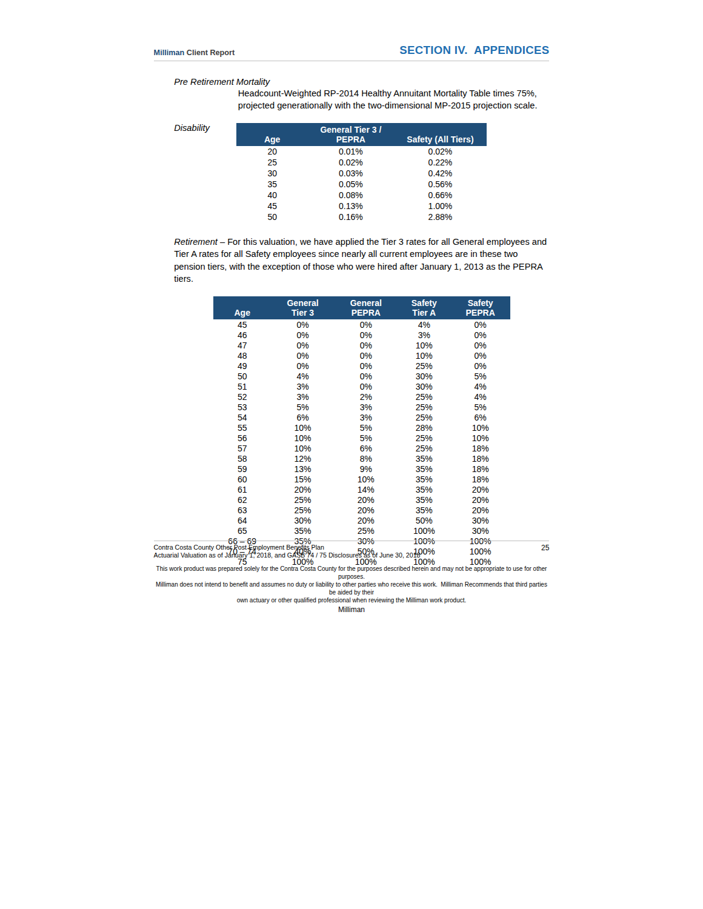Milliman Client Report
SECTION IV. APPENDICES
Pre Retirement Mortality
Headcount-Weighted RP-2014 Healthy Annuitant Mortality Table times 75%, projected generationally with the two-dimensional MP-2015 projection scale.
Disability
| Age | General Tier 3 / PEPRA | Safety (All Tiers) |
| --- | --- | --- |
| 20 | 0.01% | 0.02% |
| 25 | 0.02% | 0.22% |
| 30 | 0.03% | 0.42% |
| 35 | 0.05% | 0.56% |
| 40 | 0.08% | 0.66% |
| 45 | 0.13% | 1.00% |
| 50 | 0.16% | 2.88% |
Retirement – For this valuation, we have applied the Tier 3 rates for all General employees and Tier A rates for all Safety employees since nearly all current employees are in these two pension tiers, with the exception of those who were hired after January 1, 2013 as the PEPRA tiers.
| Age | General Tier 3 | General PEPRA | Safety Tier A | Safety PEPRA |
| --- | --- | --- | --- | --- |
| 45 | 0% | 0% | 4% | 0% |
| 46 | 0% | 0% | 3% | 0% |
| 47 | 0% | 0% | 10% | 0% |
| 48 | 0% | 0% | 10% | 0% |
| 49 | 0% | 0% | 25% | 0% |
| 50 | 4% | 0% | 30% | 5% |
| 51 | 3% | 0% | 30% | 4% |
| 52 | 3% | 2% | 25% | 4% |
| 53 | 5% | 3% | 25% | 5% |
| 54 | 6% | 3% | 25% | 6% |
| 55 | 10% | 5% | 28% | 10% |
| 56 | 10% | 5% | 25% | 10% |
| 57 | 10% | 6% | 25% | 18% |
| 58 | 12% | 8% | 35% | 18% |
| 59 | 13% | 9% | 35% | 18% |
| 60 | 15% | 10% | 35% | 18% |
| 61 | 20% | 14% | 35% | 20% |
| 62 | 25% | 20% | 35% | 20% |
| 63 | 25% | 20% | 35% | 20% |
| 64 | 30% | 20% | 50% | 30% |
| 65 | 35% | 25% | 100% | 30% |
| 66 – 69 | 35% | 30% | 100% | 100% |
| 70 – 74 | 40% | 50% | 100% | 100% |
| 75 | 100% | 100% | 100% | 100% |
Contra Costa County Other Post Employment Benefits Plan
Actuarial Valuation as of January 1, 2018, and GASB 74 / 75 Disclosures as of June 30, 2018
25
This work product was prepared solely for the Contra Costa County for the purposes described herein and may not be appropriate to use for other purposes.
Milliman does not intend to benefit and assumes no duty or liability to other parties who receive this work. Milliman Recommends that third parties be aided by their
own actuary or other qualified professional when reviewing the Milliman work product.
Milliman